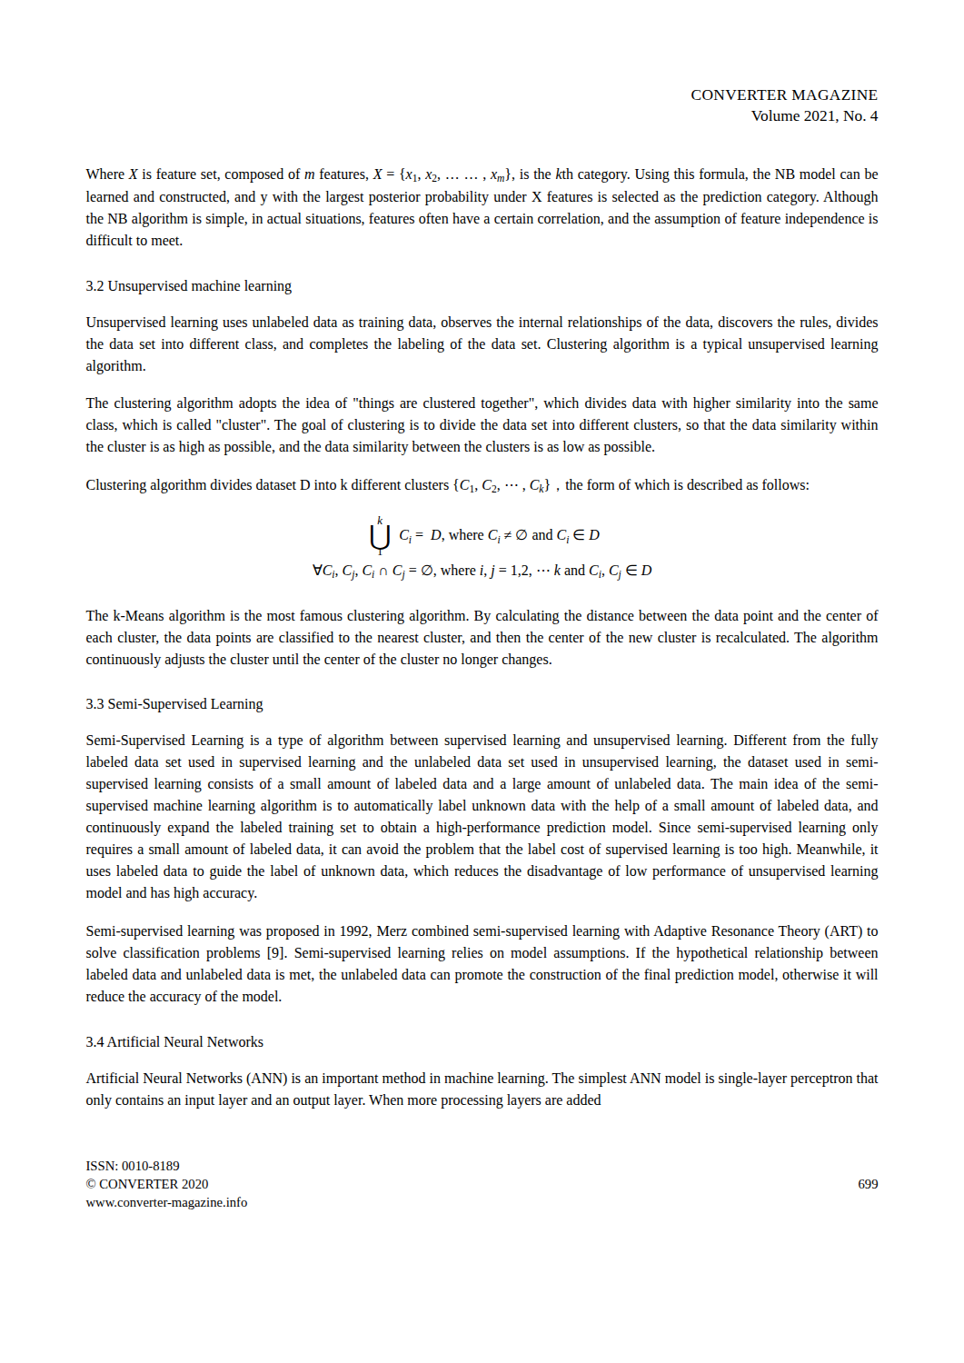CONVERTER MAGAZINE
Volume 2021, No. 4
Where X is feature set, composed of m features, X = {x1, x2, … … , xm}, is the kth category. Using this formula, the NB model can be learned and constructed, and y with the largest posterior probability under X features is selected as the prediction category. Although the NB algorithm is simple, in actual situations, features often have a certain correlation, and the assumption of feature independence is difficult to meet.
3.2 Unsupervised machine learning
Unsupervised learning uses unlabeled data as training data, observes the internal relationships of the data, discovers the rules, divides the data set into different class, and completes the labeling of the data set. Clustering algorithm is a typical unsupervised learning algorithm.
The clustering algorithm adopts the idea of "things are clustered together", which divides data with higher similarity into the same class, which is called "cluster". The goal of clustering is to divide the data set into different clusters, so that the data similarity within the cluster is as high as possible, and the data similarity between the clusters is as low as possible.
Clustering algorithm divides dataset D into k different clusters {C1, C2, ⋯ , Ck}，the form of which is described as follows:
k⋃1 Ci = D, where Ci ≠ ∅ and Ci ∈ D ∀Ci, Cj, Ci ∩ Cj = ∅, where i, j = 1,2, ⋯ k and Ci, Cj ∈ D
The k-Means algorithm is the most famous clustering algorithm. By calculating the distance between the data point and the center of each cluster, the data points are classified to the nearest cluster, and then the center of the new cluster is recalculated. The algorithm continuously adjusts the cluster until the center of the cluster no longer changes.
3.3 Semi-Supervised Learning
Semi-Supervised Learning is a type of algorithm between supervised learning and unsupervised learning. Different from the fully labeled data set used in supervised learning and the unlabeled data set used in unsupervised learning, the dataset used in semi-supervised learning consists of a small amount of labeled data and a large amount of unlabeled data. The main idea of the semi-supervised machine learning algorithm is to automatically label unknown data with the help of a small amount of labeled data, and continuously expand the labeled training set to obtain a high-performance prediction model. Since semi-supervised learning only requires a small amount of labeled data, it can avoid the problem that the label cost of supervised learning is too high. Meanwhile, it uses labeled data to guide the label of unknown data, which reduces the disadvantage of low performance of unsupervised learning model and has high accuracy.
Semi-supervised learning was proposed in 1992, Merz combined semi-supervised learning with Adaptive Resonance Theory (ART) to solve classification problems [9]. Semi-supervised learning relies on model assumptions. If the hypothetical relationship between labeled data and unlabeled data is met, the unlabeled data can promote the construction of the final prediction model, otherwise it will reduce the accuracy of the model.
3.4 Artificial Neural Networks
Artificial Neural Networks (ANN) is an important method in machine learning. The simplest ANN model is single-layer perceptron that only contains an input layer and an output layer. When more processing layers are added
ISSN: 0010-8189
© CONVERTER 2020
www.converter-magazine.info
699